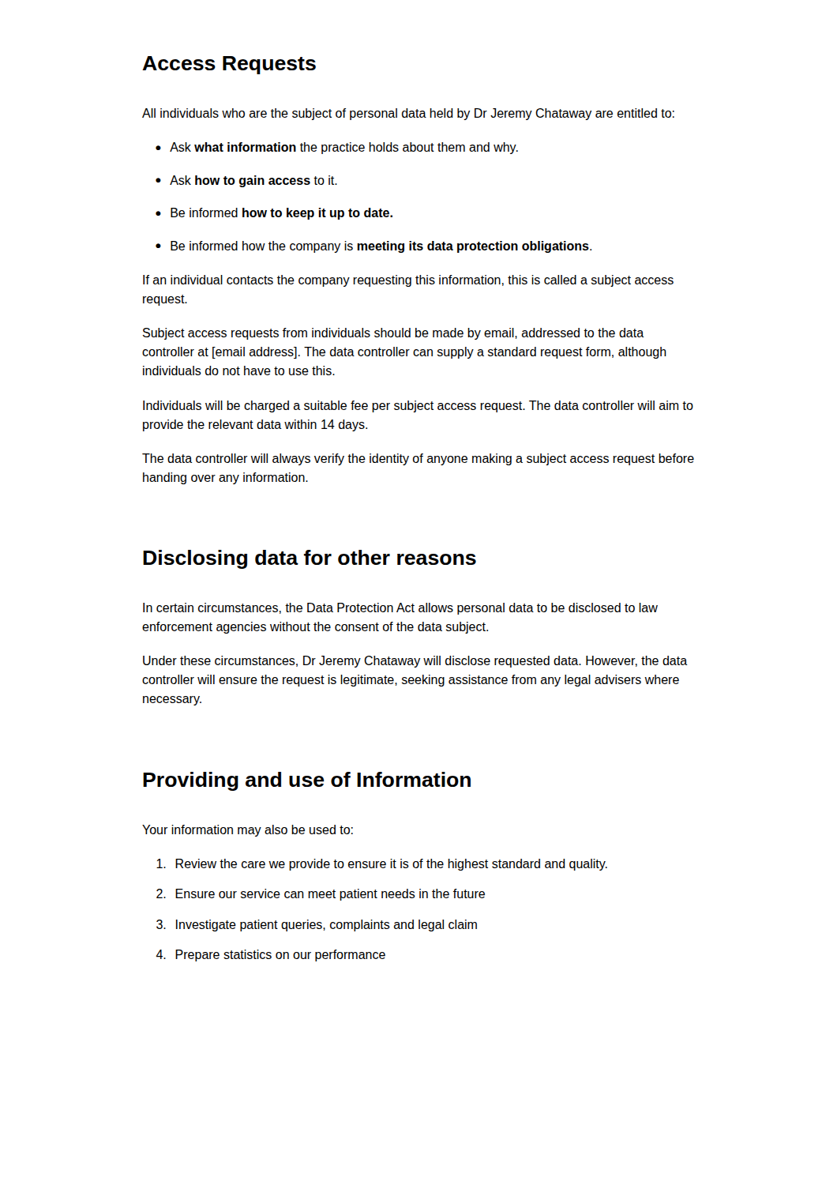Access Requests
All individuals who are the subject of personal data held by Dr Jeremy Chataway are entitled to:
Ask what information the practice holds about them and why.
Ask how to gain access to it.
Be informed how to keep it up to date.
Be informed how the company is meeting its data protection obligations.
If an individual contacts the company requesting this information, this is called a subject access request.
Subject access requests from individuals should be made by email, addressed to the data controller at [email address]. The data controller can supply a standard request form, although individuals do not have to use this.
Individuals will be charged a suitable fee per subject access request. The data controller will aim to provide the relevant data within 14 days.
The data controller will always verify the identity of anyone making a subject access request before handing over any information.
Disclosing data for other reasons
In certain circumstances, the Data Protection Act allows personal data to be disclosed to law enforcement agencies without the consent of the data subject.
Under these circumstances, Dr Jeremy Chataway will disclose requested data. However, the data controller will ensure the request is legitimate, seeking assistance from any legal advisers where necessary.
Providing and use of Information
Your information may also be used to:
Review the care we provide to ensure it is of the highest standard and quality.
Ensure our service can meet patient needs in the future
Investigate patient queries, complaints and legal claim
Prepare statistics on our performance